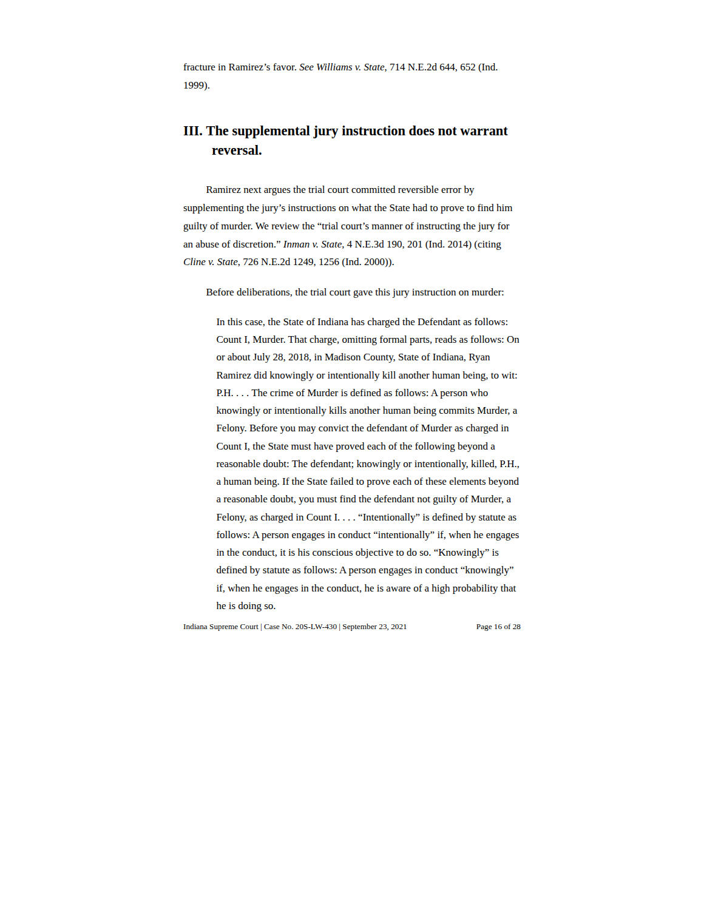fracture in Ramirez’s favor. See Williams v. State, 714 N.E.2d 644, 652 (Ind. 1999).
III. The supplemental jury instruction does not warrant reversal.
Ramirez next argues the trial court committed reversible error by supplementing the jury’s instructions on what the State had to prove to find him guilty of murder. We review the “trial court’s manner of instructing the jury for an abuse of discretion.” Inman v. State, 4 N.E.3d 190, 201 (Ind. 2014) (citing Cline v. State, 726 N.E.2d 1249, 1256 (Ind. 2000)).
Before deliberations, the trial court gave this jury instruction on murder:
In this case, the State of Indiana has charged the Defendant as follows: Count I, Murder. That charge, omitting formal parts, reads as follows: On or about July 28, 2018, in Madison County, State of Indiana, Ryan Ramirez did knowingly or intentionally kill another human being, to wit: P.H. . . . The crime of Murder is defined as follows: A person who knowingly or intentionally kills another human being commits Murder, a Felony. Before you may convict the defendant of Murder as charged in Count I, the State must have proved each of the following beyond a reasonable doubt: The defendant; knowingly or intentionally, killed, P.H., a human being. If the State failed to prove each of these elements beyond a reasonable doubt, you must find the defendant not guilty of Murder, a Felony, as charged in Count I. . . . “Intentionally” is defined by statute as follows: A person engages in conduct “intentionally” if, when he engages in the conduct, it is his conscious objective to do so. “Knowingly” is defined by statute as follows: A person engages in conduct “knowingly” if, when he engages in the conduct, he is aware of a high probability that he is doing so.
Indiana Supreme Court | Case No. 20S-LW-430 | September 23, 2021 Page 16 of 28